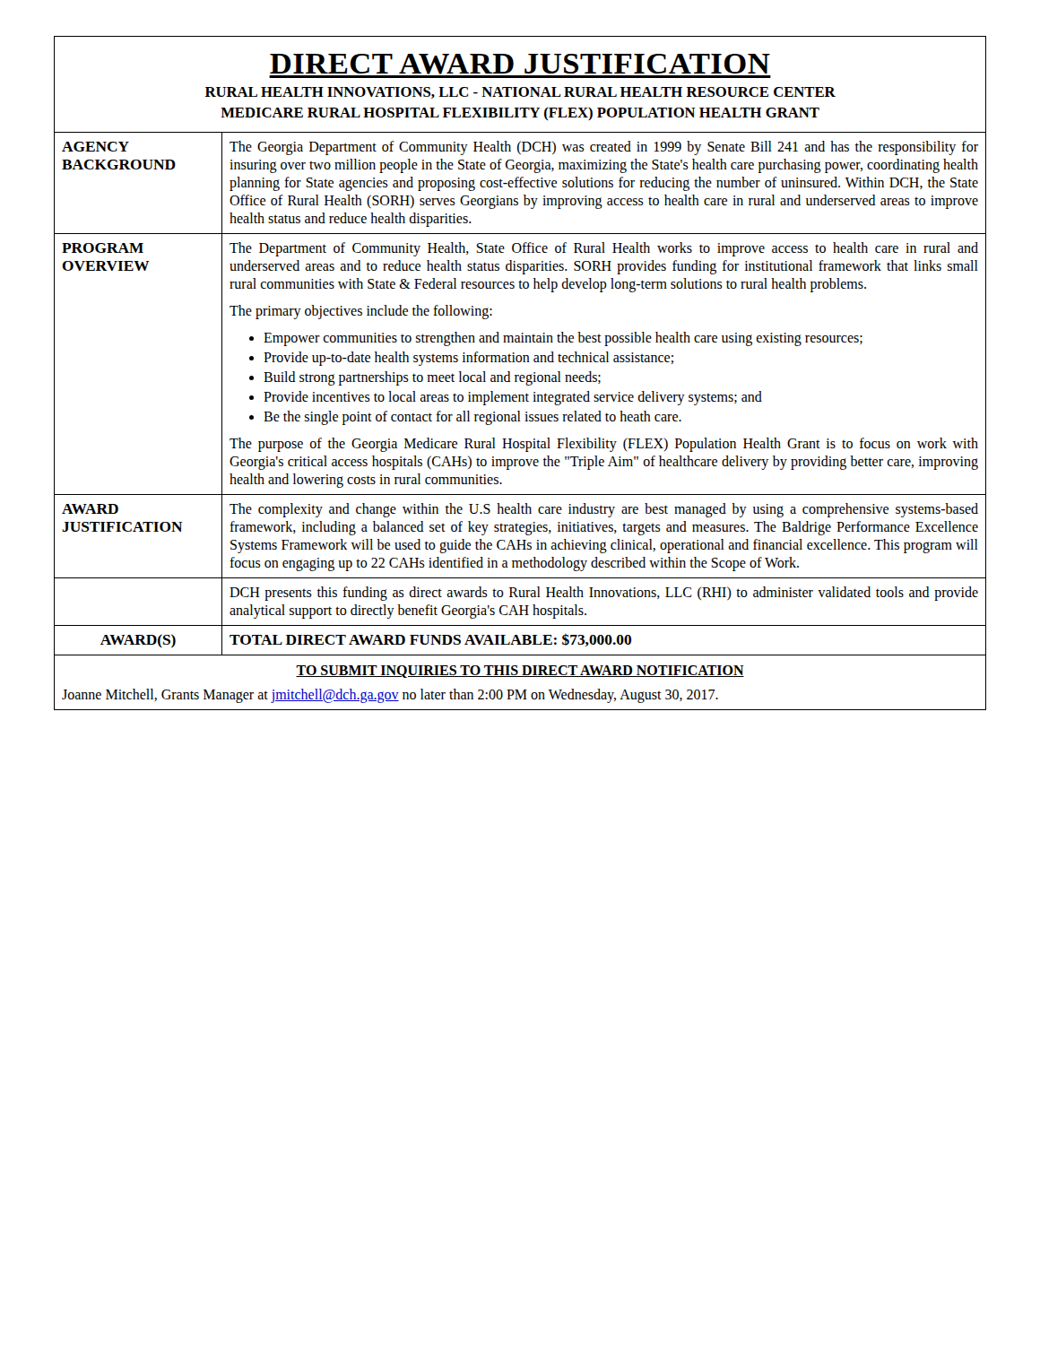| DIRECT AWARD JUSTIFICATION RURAL HEALTH INNOVATIONS, LLC - NATIONAL RURAL HEALTH RESOURCE CENTER MEDICARE RURAL HOSPITAL FLEXIBILITY (FLEX) POPULATION HEALTH GRANT |
| AGENCY BACKGROUND | The Georgia Department of Community Health (DCH) was created in 1999 by Senate Bill 241 and has the responsibility for insuring over two million people in the State of Georgia, maximizing the State's health care purchasing power, coordinating health planning for State agencies and proposing cost-effective solutions for reducing the number of uninsured. Within DCH, the State Office of Rural Health (SORH) serves Georgians by improving access to health care in rural and underserved areas to improve health status and reduce health disparities. |
| PROGRAM OVERVIEW | The Department of Community Health, State Office of Rural Health works to improve access to health care in rural and underserved areas and to reduce health status disparities. SORH provides funding for institutional framework that links small rural communities with State & Federal resources to help develop long-term solutions to rural health problems. The primary objectives include the following: Empower communities to strengthen and maintain the best possible health care using existing resources; Provide up-to-date health systems information and technical assistance; Build strong partnerships to meet local and regional needs; Provide incentives to local areas to implement integrated service delivery systems; and Be the single point of contact for all regional issues related to heath care. The purpose of the Georgia Medicare Rural Hospital Flexibility (FLEX) Population Health Grant is to focus on work with Georgia's critical access hospitals (CAHs) to improve the "Triple Aim" of healthcare delivery by providing better care, improving health and lowering costs in rural communities. |
| AWARD JUSTIFICATION | The complexity and change within the U.S health care industry are best managed by using a comprehensive systems-based framework, including a balanced set of key strategies, initiatives, targets and measures. The Baldrige Performance Excellence Systems Framework will be used to guide the CAHs in achieving clinical, operational and financial excellence. This program will focus on engaging up to 22 CAHs identified in a methodology described within the Scope of Work. |
| | DCH presents this funding as direct awards to Rural Health Innovations, LLC (RHI) to administer validated tools and provide analytical support to directly benefit Georgia's CAH hospitals. |
| AWARD(S) | TOTAL DIRECT AWARD FUNDS AVAILABLE: $73,000.00 |
| TO SUBMIT INQUIRIES TO THIS DIRECT AWARD NOTIFICATION Joanne Mitchell, Grants Manager at jmitchell@dch.ga.gov no later than 2:00 PM on Wednesday, August 30, 2017. |